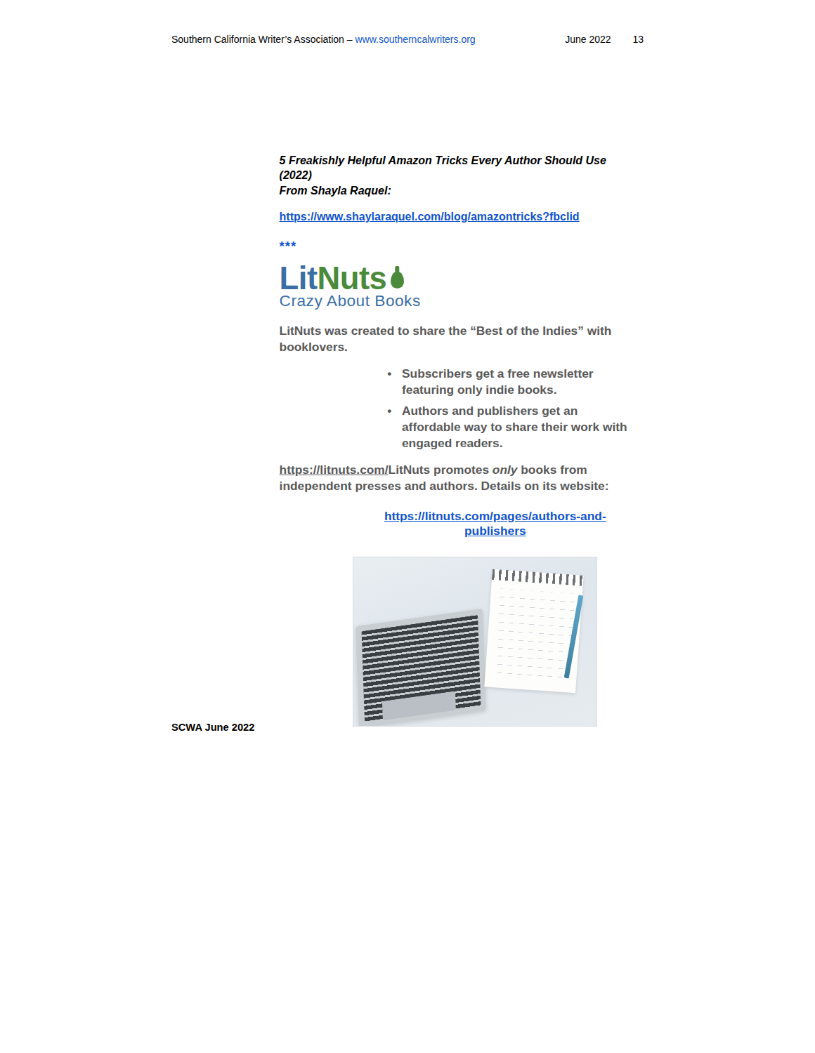Southern California Writer’s Association – www.southerncalwriters.org
June 202213
5 Freakishly Helpful Amazon Tricks Every Author Should Use (2022)
From Shayla Raquel:
https://www.shaylaraquel.com/blog/amazontricks?fbclid
***
Lit Nuts
Crazy About Books
LitNuts was created to share the “Best of the Indies” with booklovers.
Subscribers get a free newsletter featuring only indie books.
Authors and publishers get an affordable way to share their work with engaged readers.
https://litnuts.com/LitNuts promotes only books from independent presses and authors. Details on its website:
https://litnuts.com/pages/authors-and-publishers
SCWA June 2022